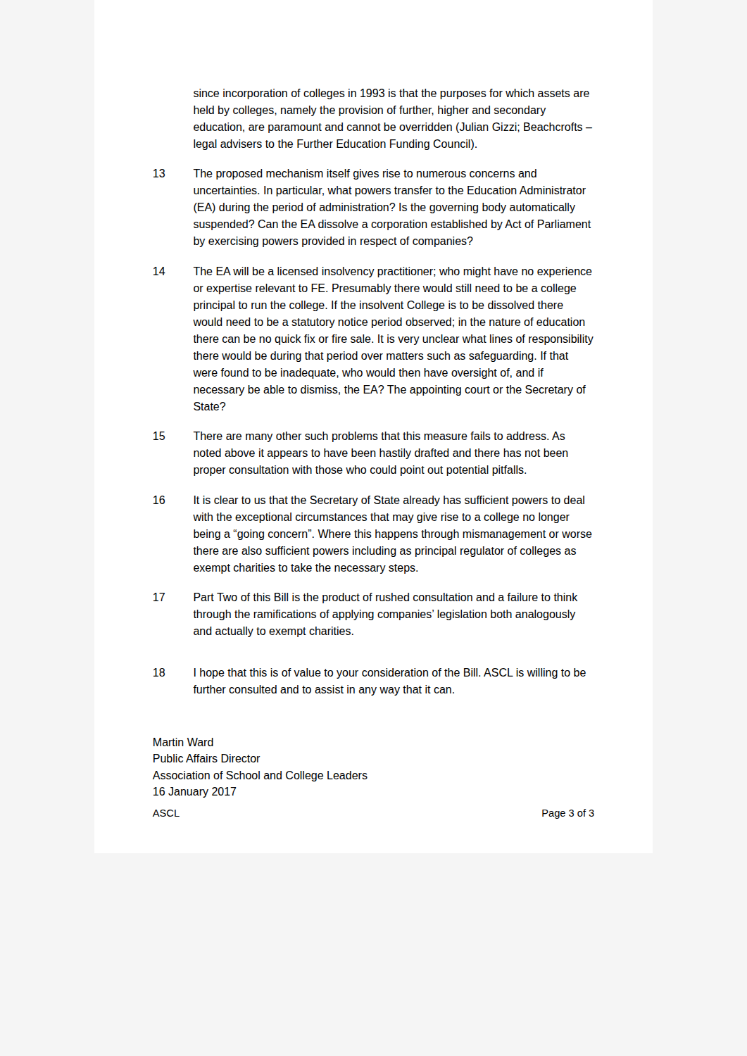since incorporation of colleges in 1993 is that the purposes for which assets are held by colleges, namely the provision of further, higher and secondary education, are paramount and cannot be overridden (Julian Gizzi; Beachcrofts – legal advisers to the Further Education Funding Council).
The proposed mechanism itself gives rise to numerous concerns and uncertainties. In particular, what powers transfer to the Education Administrator (EA) during the period of administration? Is the governing body automatically suspended? Can the EA dissolve a corporation established by Act of Parliament by exercising powers provided in respect of companies?
The EA will be a licensed insolvency practitioner; who might have no experience or expertise relevant to FE. Presumably there would still need to be a college principal to run the college. If the insolvent College is to be dissolved there would need to be a statutory notice period observed; in the nature of education there can be no quick fix or fire sale. It is very unclear what lines of responsibility there would be during that period over matters such as safeguarding. If that were found to be inadequate, who would then have oversight of, and if necessary be able to dismiss, the EA? The appointing court or the Secretary of State?
There are many other such problems that this measure fails to address. As noted above it appears to have been hastily drafted and there has not been proper consultation with those who could point out potential pitfalls.
It is clear to us that the Secretary of State already has sufficient powers to deal with the exceptional circumstances that may give rise to a college no longer being a “going concern”. Where this happens through mismanagement or worse there are also sufficient powers including as principal regulator of colleges as exempt charities to take the necessary steps.
Part Two of this Bill is the product of rushed consultation and a failure to think through the ramifications of applying companies’ legislation both analogously and actually to exempt charities.
I hope that this is of value to your consideration of the Bill. ASCL is willing to be further consulted and to assist in any way that it can.
Martin Ward
Public Affairs Director
Association of School and College Leaders
16 January 2017
ASCL Page 3 of 3